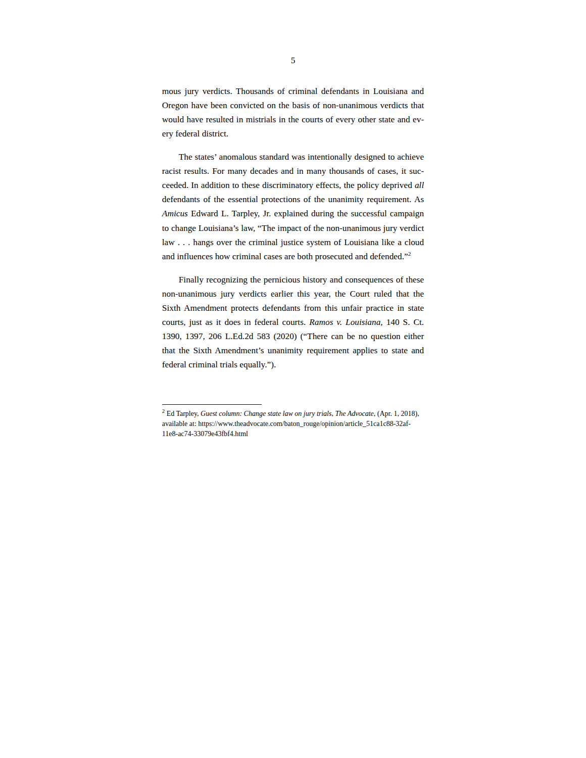5
mous jury verdicts. Thousands of criminal defendants in Louisiana and Oregon have been convicted on the basis of non-unanimous verdicts that would have resulted in mistrials in the courts of every other state and every federal district.
The states’ anomalous standard was intentionally designed to achieve racist results. For many decades and in many thousands of cases, it succeeded. In addition to these discriminatory effects, the policy deprived all defendants of the essential protections of the unanimity requirement. As Amicus Edward L. Tarpley, Jr. explained during the successful campaign to change Louisiana’s law, “The impact of the non-unanimous jury verdict law . . . hangs over the criminal justice system of Louisiana like a cloud and influences how criminal cases are both prosecuted and defended.”2
Finally recognizing the pernicious history and consequences of these non-unanimous jury verdicts earlier this year, the Court ruled that the Sixth Amendment protects defendants from this unfair practice in state courts, just as it does in federal courts. Ramos v. Louisiana, 140 S. Ct. 1390, 1397, 206 L.Ed.2d 583 (2020) (“There can be no question either that the Sixth Amendment’s unanimity requirement applies to state and federal criminal trials equally.”).
2 Ed Tarpley, Guest column: Change state law on jury trials, The Advocate, (Apr. 1, 2018), available at: https://www.theadvocate.com/baton_rouge/opinion/article_51ca1c88-32af-11e8-ac74-33079e43fbf4.html